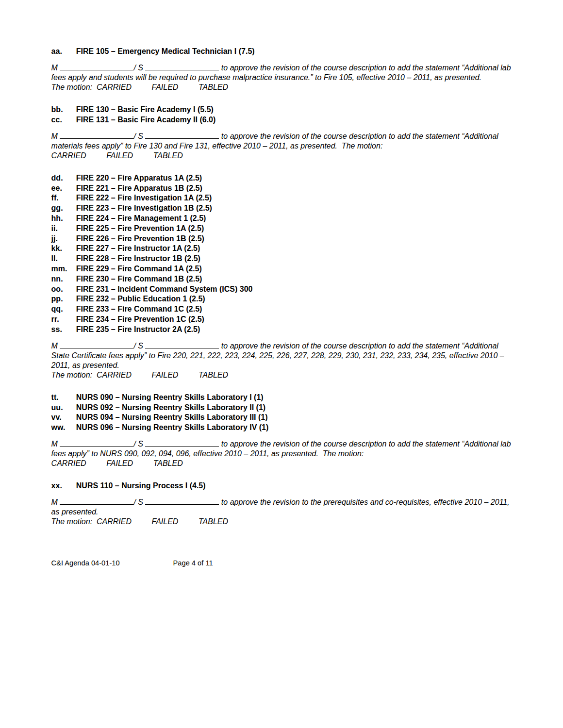aa. FIRE 105 – Emergency Medical Technician I (7.5)
M / S to approve the revision of the course description to add the statement “Additional lab fees apply and students will be required to purchase malpractice insurance.” to Fire 105, effective 2010 – 2011, as presented.
The motion: CARRIED FAILED TABLED
bb. FIRE 130 – Basic Fire Academy I (5.5)
cc. FIRE 131 – Basic Fire Academy II (6.0)
M / S to approve the revision of the course description to add the statement “Additional materials fees apply” to Fire 130 and Fire 131, effective 2010 – 2011, as presented. The motion: CARRIED FAILED TABLED
dd. FIRE 220 – Fire Apparatus 1A (2.5)
ee. FIRE 221 – Fire Apparatus 1B (2.5)
ff. FIRE 222 – Fire Investigation 1A (2.5)
gg. FIRE 223 – Fire Investigation 1B (2.5)
hh. FIRE 224 – Fire Management 1 (2.5)
ii. FIRE 225 – Fire Prevention 1A (2.5)
jj. FIRE 226 – Fire Prevention 1B (2.5)
kk. FIRE 227 – Fire Instructor 1A (2.5)
ll. FIRE 228 – Fire Instructor 1B (2.5)
mm. FIRE 229 – Fire Command 1A (2.5)
nn. FIRE 230 – Fire Command 1B (2.5)
oo. FIRE 231 – Incident Command System (ICS) 300
pp. FIRE 232 – Public Education 1 (2.5)
qq. FIRE 233 – Fire Command 1C (2.5)
rr. FIRE 234 – Fire Prevention 1C (2.5)
ss. FIRE 235 – Fire Instructor 2A (2.5)
M / S to approve the revision of the course description to add the statement “Additional State Certificate fees apply” to Fire 220, 221, 222, 223, 224, 225, 226, 227, 228, 229, 230, 231, 232, 233, 234, 235, effective 2010 – 2011, as presented.
The motion: CARRIED FAILED TABLED
tt. NURS 090 – Nursing Reentry Skills Laboratory I (1)
uu. NURS 092 – Nursing Reentry Skills Laboratory II (1)
vv. NURS 094 – Nursing Reentry Skills Laboratory III (1)
ww. NURS 096 – Nursing Reentry Skills Laboratory IV (1)
M / S to approve the revision of the course description to add the statement “Additional lab fees apply” to NURS 090, 092, 094, 096, effective 2010 – 2011, as presented. The motion: CARRIED FAILED TABLED
xx. NURS 110 – Nursing Process I (4.5)
M / S to approve the revision to the prerequisites and co-requisites, effective 2010 – 2011, as presented.
The motion: CARRIED FAILED TABLED
C&I Agenda 04-01-10
Page 4 of 11